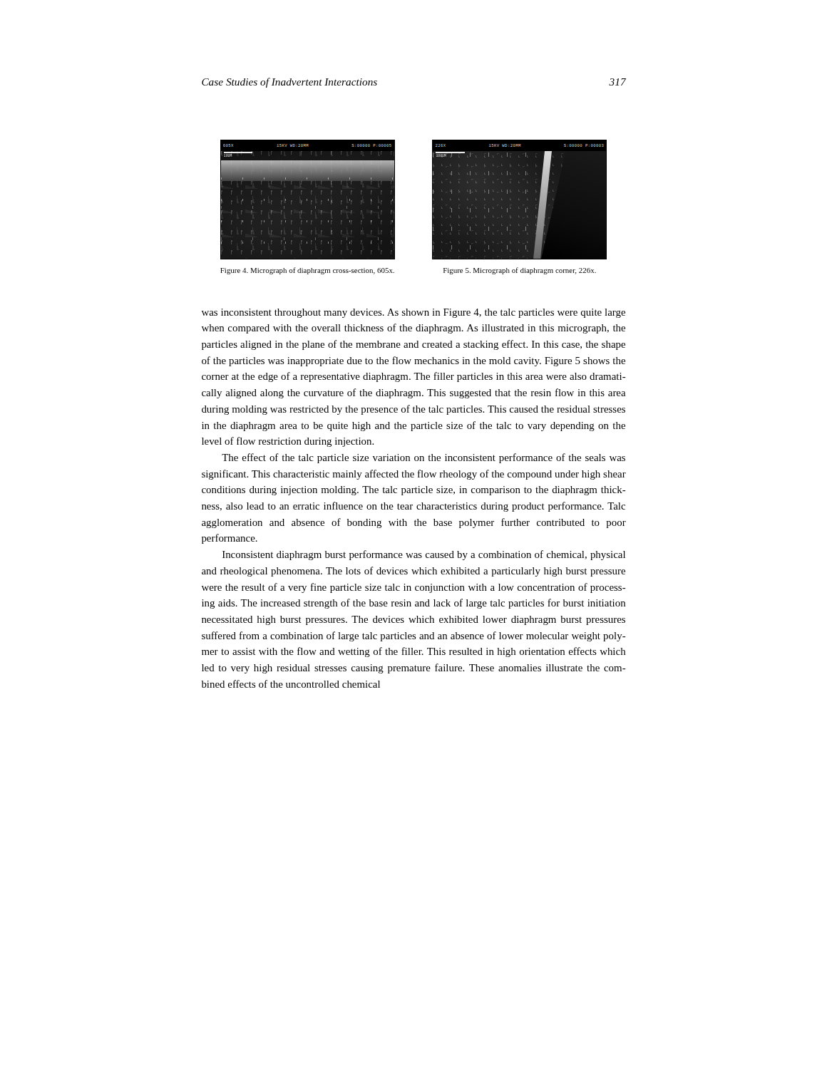Case Studies of Inadvertent Interactions 317
605X 15KV WD:20MM S:00000 P:00005
10UM
Figure 4. Micrograph of diaphragm cross-section, 605x.
226X 15KV WD:20MM S:00000 P:00003
100UM
Figure 5. Micrograph of diaphragm corner, 226x.
was inconsistent throughout many devices. As shown in Figure 4, the talc particles were quite large when compared with the overall thickness of the diaphragm. As illustrated in this micrograph, the particles aligned in the plane of the membrane and created a stacking effect. In this case, the shape of the particles was inappropriate due to the flow mechanics in the mold cavity. Figure 5 shows the corner at the edge of a representative diaphragm. The filler particles in this area were also dramatically aligned along the curvature of the diaphragm. This suggested that the resin flow in this area during molding was restricted by the presence of the talc particles. This caused the residual stresses in the diaphragm area to be quite high and the particle size of the talc to vary depending on the level of flow restriction during injection.
The effect of the talc particle size variation on the inconsistent performance of the seals was significant. This characteristic mainly affected the flow rheology of the compound under high shear conditions during injection molding. The talc particle size, in comparison to the diaphragm thickness, also lead to an erratic influence on the tear characteristics during product performance. Talc agglomeration and absence of bonding with the base polymer further contributed to poor performance.
Inconsistent diaphragm burst performance was caused by a combination of chemical, physical and rheological phenomena. The lots of devices which exhibited a particularly high burst pressure were the result of a very fine particle size talc in conjunction with a low concentration of processing aids. The increased strength of the base resin and lack of large talc particles for burst initiation necessitated high burst pressures. The devices which exhibited lower diaphragm burst pressures suffered from a combination of large talc particles and an absence of lower molecular weight polymer to assist with the flow and wetting of the filler. This resulted in high orientation effects which led to very high residual stresses causing premature failure. These anomalies illustrate the combined effects of the uncontrolled chemical